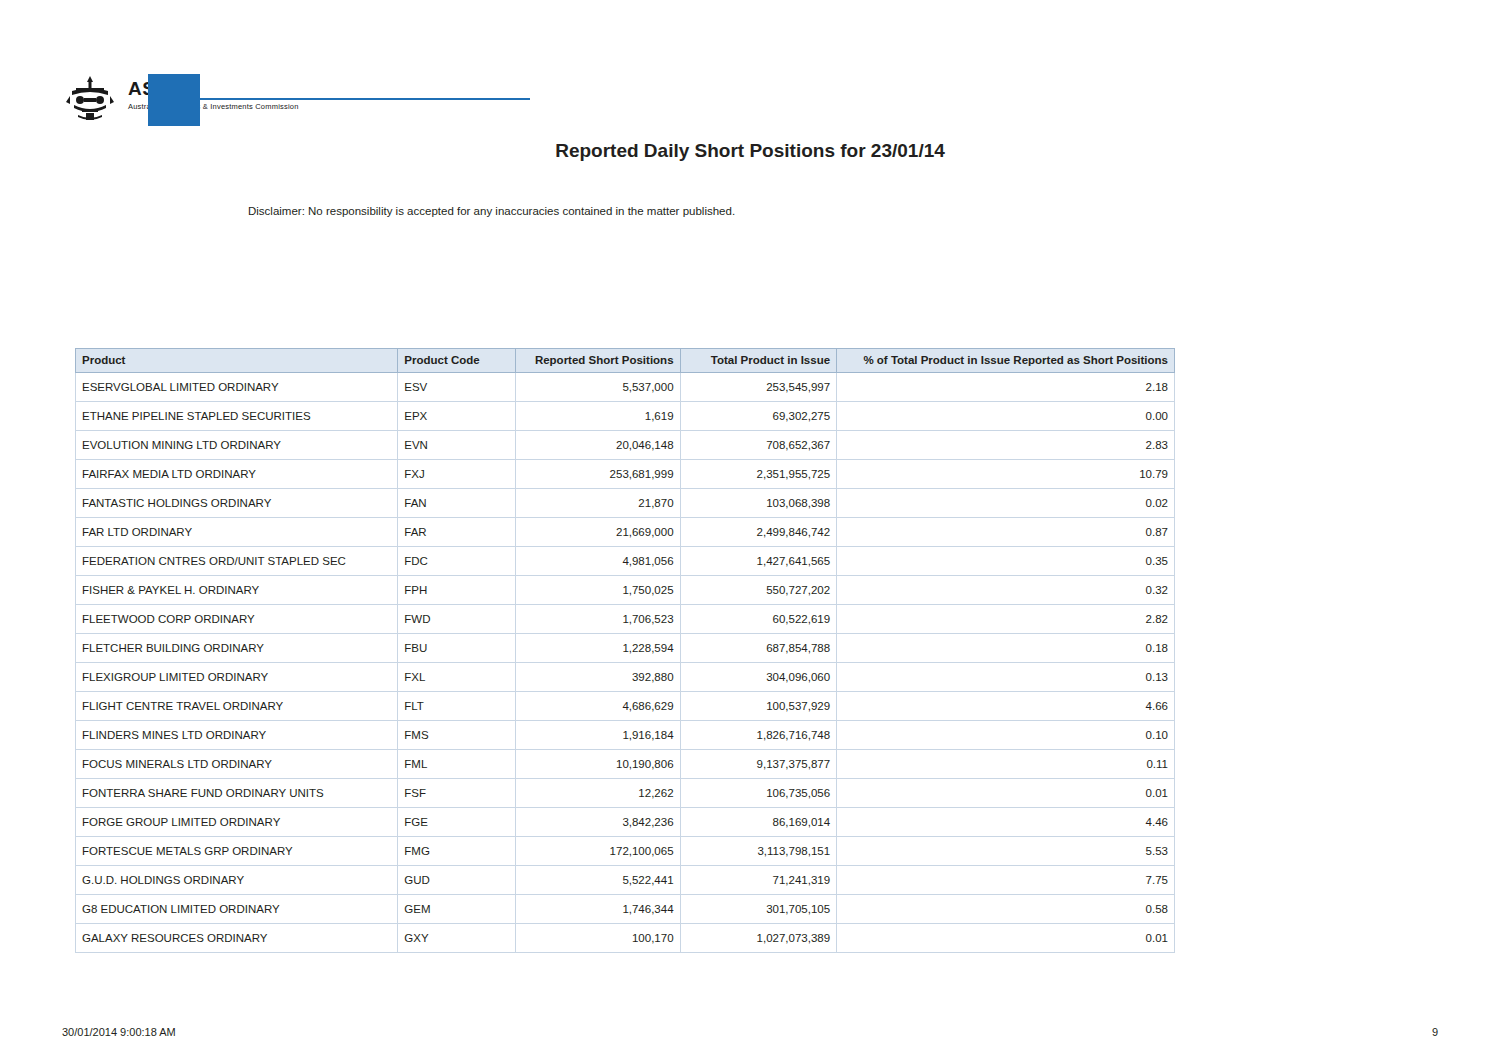ASIC
Australian Securities & Investments Commission
Reported Daily Short Positions for 23/01/14
Disclaimer: No responsibility is accepted for any inaccuracies contained in the matter published.
| Product | Product Code | Reported Short Positions | Total Product in Issue | % of Total Product in Issue Reported as Short Positions |
| --- | --- | --- | --- | --- |
| ESERVGLOBAL LIMITED ORDINARY | ESV | 5,537,000 | 253,545,997 | 2.18 |
| ETHANE PIPELINE STAPLED SECURITIES | EPX | 1,619 | 69,302,275 | 0.00 |
| EVOLUTION MINING LTD ORDINARY | EVN | 20,046,148 | 708,652,367 | 2.83 |
| FAIRFAX MEDIA LTD ORDINARY | FXJ | 253,681,999 | 2,351,955,725 | 10.79 |
| FANTASTIC HOLDINGS ORDINARY | FAN | 21,870 | 103,068,398 | 0.02 |
| FAR LTD ORDINARY | FAR | 21,669,000 | 2,499,846,742 | 0.87 |
| FEDERATION CNTRES ORD/UNIT STAPLED SEC | FDC | 4,981,056 | 1,427,641,565 | 0.35 |
| FISHER & PAYKEL H. ORDINARY | FPH | 1,750,025 | 550,727,202 | 0.32 |
| FLEETWOOD CORP ORDINARY | FWD | 1,706,523 | 60,522,619 | 2.82 |
| FLETCHER BUILDING ORDINARY | FBU | 1,228,594 | 687,854,788 | 0.18 |
| FLEXIGROUP LIMITED ORDINARY | FXL | 392,880 | 304,096,060 | 0.13 |
| FLIGHT CENTRE TRAVEL ORDINARY | FLT | 4,686,629 | 100,537,929 | 4.66 |
| FLINDERS MINES LTD ORDINARY | FMS | 1,916,184 | 1,826,716,748 | 0.10 |
| FOCUS MINERALS LTD ORDINARY | FML | 10,190,806 | 9,137,375,877 | 0.11 |
| FONTERRA SHARE FUND ORDINARY UNITS | FSF | 12,262 | 106,735,056 | 0.01 |
| FORGE GROUP LIMITED ORDINARY | FGE | 3,842,236 | 86,169,014 | 4.46 |
| FORTESCUE METALS GRP ORDINARY | FMG | 172,100,065 | 3,113,798,151 | 5.53 |
| G.U.D. HOLDINGS ORDINARY | GUD | 5,522,441 | 71,241,319 | 7.75 |
| G8 EDUCATION LIMITED ORDINARY | GEM | 1,746,344 | 301,705,105 | 0.58 |
| GALAXY RESOURCES ORDINARY | GXY | 100,170 | 1,027,073,389 | 0.01 |
30/01/2014 9:00:18 AM
9